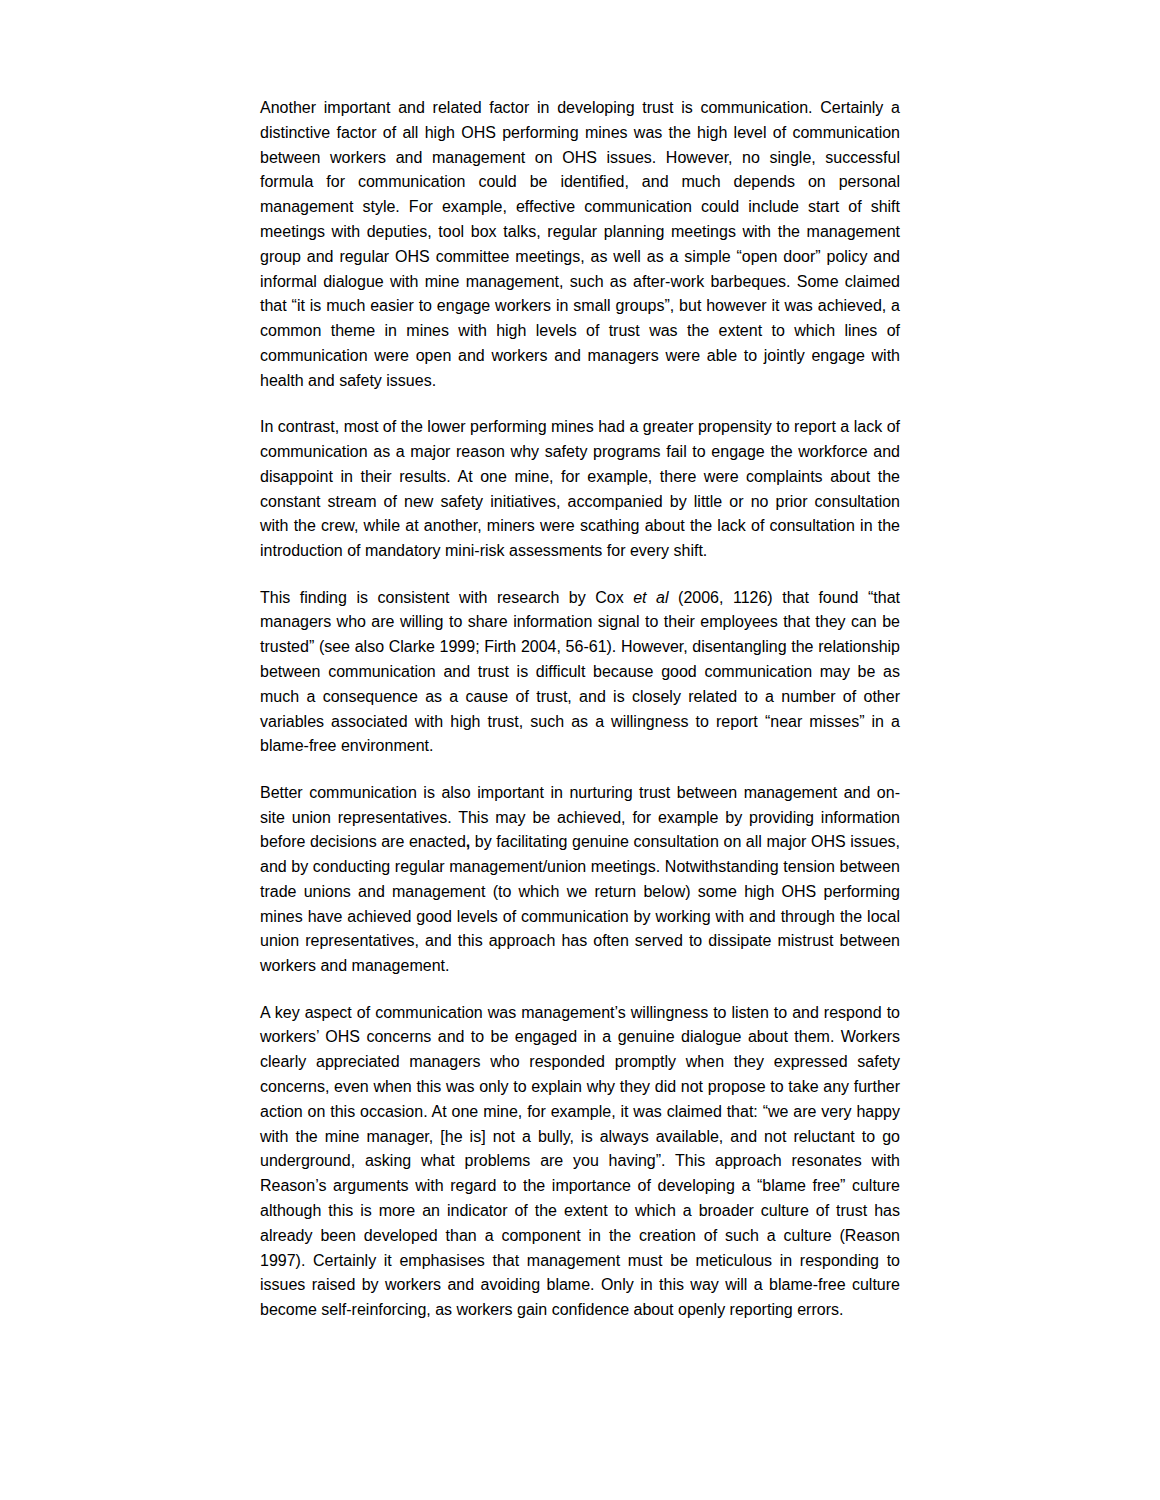Another important and related factor in developing trust is communication. Certainly a distinctive factor of all high OHS performing mines was the high level of communication between workers and management on OHS issues. However, no single, successful formula for communication could be identified, and much depends on personal management style. For example, effective communication could include start of shift meetings with deputies, tool box talks, regular planning meetings with the management group and regular OHS committee meetings, as well as a simple “open door” policy and informal dialogue with mine management, such as after-work barbeques. Some claimed that “it is much easier to engage workers in small groups”, but however it was achieved, a common theme in mines with high levels of trust was the extent to which lines of communication were open and workers and managers were able to jointly engage with health and safety issues.
In contrast, most of the lower performing mines had a greater propensity to report a lack of communication as a major reason why safety programs fail to engage the workforce and disappoint in their results. At one mine, for example, there were complaints about the constant stream of new safety initiatives, accompanied by little or no prior consultation with the crew, while at another, miners were scathing about the lack of consultation in the introduction of mandatory mini-risk assessments for every shift.
This finding is consistent with research by Cox et al (2006, 1126) that found “that managers who are willing to share information signal to their employees that they can be trusted” (see also Clarke 1999; Firth 2004, 56-61). However, disentangling the relationship between communication and trust is difficult because good communication may be as much a consequence as a cause of trust, and is closely related to a number of other variables associated with high trust, such as a willingness to report “near misses” in a blame-free environment.
Better communication is also important in nurturing trust between management and on-site union representatives. This may be achieved, for example by providing information before decisions are enacted, by facilitating genuine consultation on all major OHS issues, and by conducting regular management/union meetings. Notwithstanding tension between trade unions and management (to which we return below) some high OHS performing mines have achieved good levels of communication by working with and through the local union representatives, and this approach has often served to dissipate mistrust between workers and management.
A key aspect of communication was management’s willingness to listen to and respond to workers’ OHS concerns and to be engaged in a genuine dialogue about them. Workers clearly appreciated managers who responded promptly when they expressed safety concerns, even when this was only to explain why they did not propose to take any further action on this occasion. At one mine, for example, it was claimed that: “we are very happy with the mine manager, [he is] not a bully, is always available, and not reluctant to go underground, asking what problems are you having”. This approach resonates with Reason’s arguments with regard to the importance of developing a “blame free” culture although this is more an indicator of the extent to which a broader culture of trust has already been developed than a component in the creation of such a culture (Reason 1997). Certainly it emphasises that management must be meticulous in responding to issues raised by workers and avoiding blame. Only in this way will a blame-free culture become self-reinforcing, as workers gain confidence about openly reporting errors.